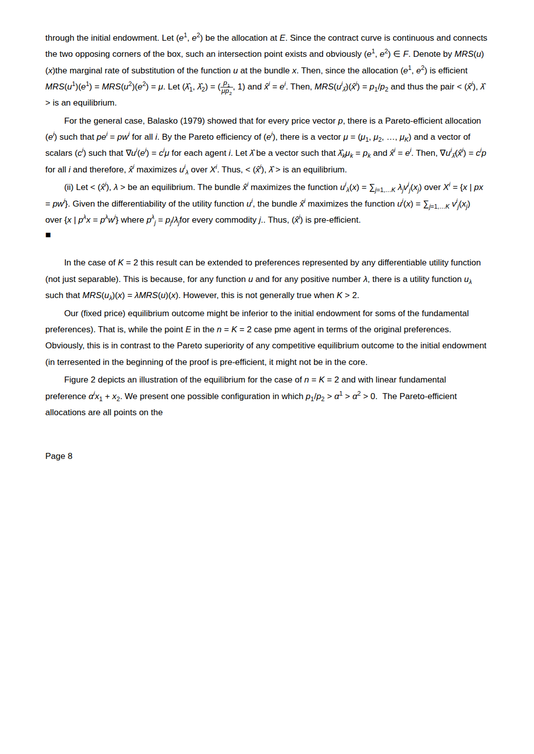through the initial endowment. Let (e1, e2) be the allocation at E. Since the contract curve is continuous and connects the two opposing corners of the box, such an intersection point exists and obviously (e1, e2) ∈ F. Denote by MRS(u)(x)the marginal rate of substitution of the function u at the bundle x. Then, since the allocation (e1, e2) is efficient MRS(u1)(e1) = MRS(u2)(e2) = μ. Let (λ̂1, λ̂2) = (p1 μp2, 1) and x̂i = ei. Then, MRS(uiλ̂)(x̂i) = p1/p2 and thus the pair < (x̂i), λ̂ > is an equilibrium.
For the general case, Balasko (1979) showed that for every price vector p, there is a Pareto-efficient allocation (ei) such that pei = pwi for all i. By the Pareto efficiency of (ei), there is a vector μ = (μ1, μ2, …, μK) and a vector of scalars (ci) such that ∇ui(ei) = ciμ for each agent i. Let λ̂ be a vector such that λ̂kμk = pk and x̂i = ei. Then, ∇uiλ̂(x̂i) = cip for all i and therefore, x̂i maximizes uiλ over Xi. Thus, < (x̂i), λ̂ > is an equilibrium.
(ii) Let < (x̂i), λ > be an equilibrium. The bundle x̂i maximizes the function uiλ(x) = ∑j=1,…K λjvij(xj) over Xi = {x | px = pwi}. Given the differentiability of the utility function ui, the bundle x̂i maximizes the function ui(x) = ∑j=1,…K vij(xj) over {x | pλx = pλwi} where pλj = pj/λjfor every commodity j.. Thus, (x̂i) is pre-efficient.
■
In the case of K = 2 this result can be extended to preferences represented by any differentiable utility function (not just separable). This is because, for any function u and for any positive number λ, there is a utility function uλ such that MRS(uλ)(x) = λMRS(u)(x). However, this is not generally true when K > 2.
Our (fixed price) equilibrium outcome might be inferior to the initial endowment for soms of the fundamental preferences). That is, while the point E in the n = K = 2 case pme agent in terms of the original preferences. Obviously, this is in contrast to the Pareto superiority of any competitive equilibrium outcome to the initial endowment (in terresented in the beginning of the proof is pre-efficient, it might not be in the core.
Figure 2 depicts an illustration of the equilibrium for the case of n = K = 2 and with linear fundamental preference αix1 + x2. We present one possible configuration in which p1/p2 > α1 > α2 > 0. The Pareto-efficient allocations are all points on the
Page 8